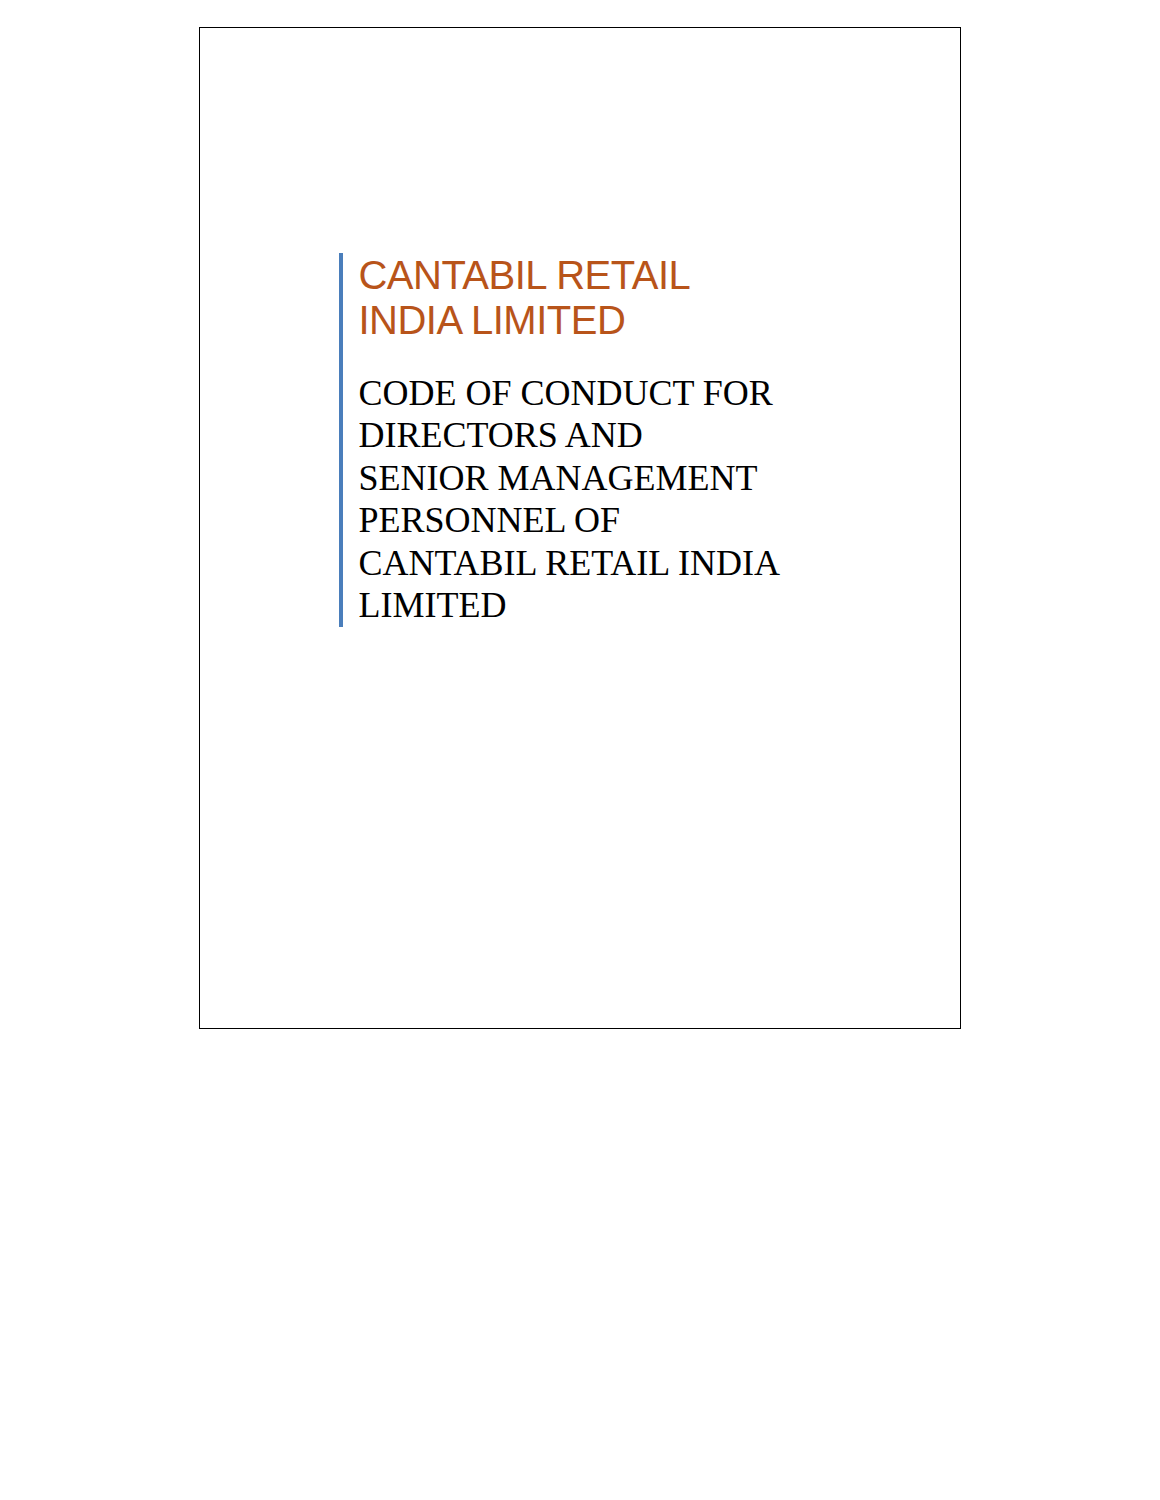CANTABIL RETAIL INDIA LIMITED
CODE OF CONDUCT FOR DIRECTORS AND SENIOR MANAGEMENT PERSONNEL OF CANTABIL RETAIL INDIA LIMITED